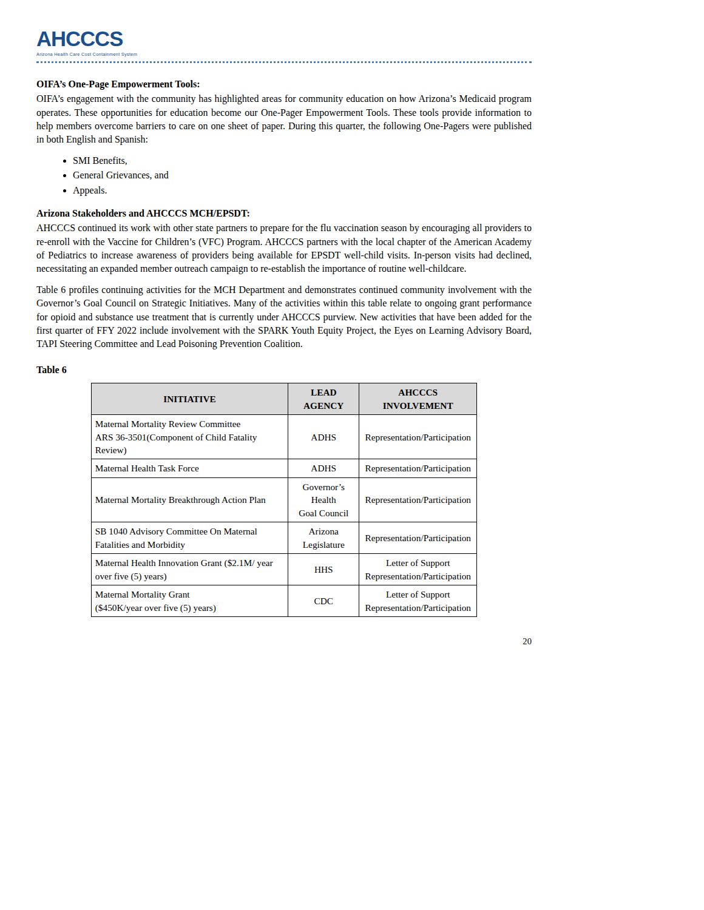AHCCCS Arizona Health Care Cost Containment System
OIFA’s One-Page Empowerment Tools:
OIFA’s engagement with the community has highlighted areas for community education on how Arizona’s Medicaid program operates. These opportunities for education become our One-Pager Empowerment Tools. These tools provide information to help members overcome barriers to care on one sheet of paper. During this quarter, the following One-Pagers were published in both English and Spanish:
SMI Benefits,
General Grievances, and
Appeals.
Arizona Stakeholders and AHCCCS MCH/EPSDT:
AHCCCS continued its work with other state partners to prepare for the flu vaccination season by encouraging all providers to re-enroll with the Vaccine for Children’s (VFC) Program. AHCCCS partners with the local chapter of the American Academy of Pediatrics to increase awareness of providers being available for EPSDT well-child visits. In-person visits had declined, necessitating an expanded member outreach campaign to re-establish the importance of routine well-childcare.
Table 6 profiles continuing activities for the MCH Department and demonstrates continued community involvement with the Governor’s Goal Council on Strategic Initiatives. Many of the activities within this table relate to ongoing grant performance for opioid and substance use treatment that is currently under AHCCCS purview. New activities that have been added for the first quarter of FFY 2022 include involvement with the SPARK Youth Equity Project, the Eyes on Learning Advisory Board, TAPI Steering Committee and Lead Poisoning Prevention Coalition.
Table 6
| INITIATIVE | LEAD AGENCY | AHCCCS INVOLVEMENT |
| --- | --- | --- |
| Maternal Mortality Review Committee ARS 36-3501(Component of Child Fatality Review) | ADHS | Representation/Participation |
| Maternal Health Task Force | ADHS | Representation/Participation |
| Maternal Mortality Breakthrough Action Plan | Governor’s Health Goal Council | Representation/Participation |
| SB 1040 Advisory Committee On Maternal Fatalities and Morbidity | Arizona Legislature | Representation/Participation |
| Maternal Health Innovation Grant ($2.1M/ year over five (5) years) | HHS | Letter of Support Representation/Participation |
| Maternal Mortality Grant ($450K/year over five (5) years) | CDC | Letter of Support Representation/Participation |
20